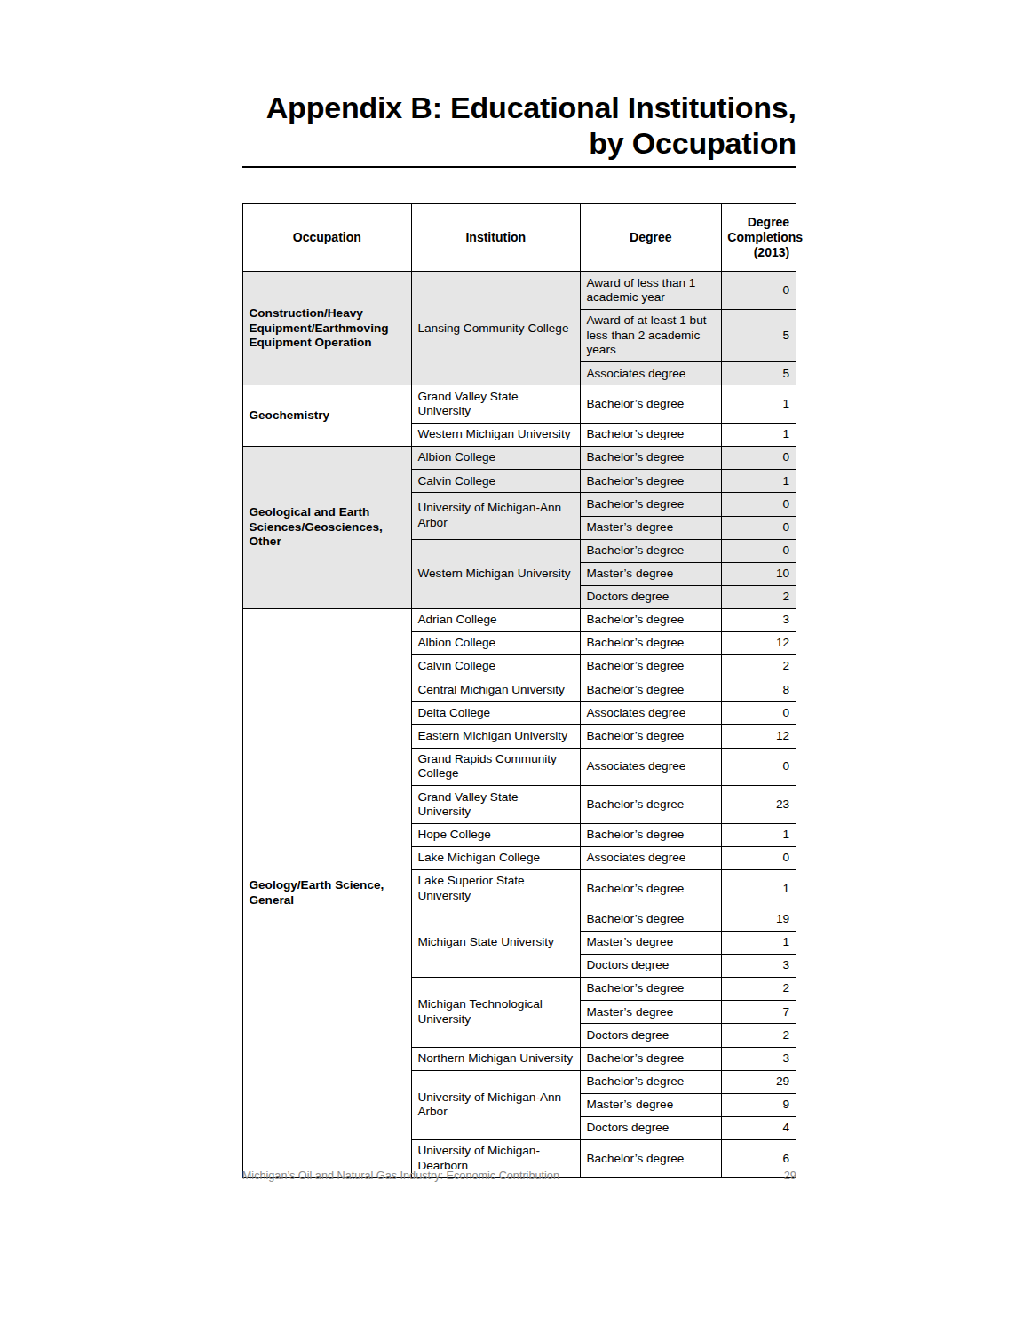Appendix B: Educational Institutions,
by Occupation
| Occupation | Institution | Degree | Degree Completions (2013) |
| --- | --- | --- | --- |
| Construction/Heavy Equipment/Earthmoving Equipment Operation | Lansing Community College | Award of less than 1 academic year | 0 |
| Award of at least 1 but less than 2 academic years | 5 |
| Associates degree | 5 |
| Geochemistry | Grand Valley State University | Bachelor’s degree | 1 |
| Western Michigan University | Bachelor’s degree | 1 |
| Geological and Earth Sciences/Geosciences, Other | Albion College | Bachelor’s degree | 0 |
| Calvin College | Bachelor’s degree | 1 |
| University of Michigan-Ann Arbor | Bachelor’s degree | 0 |
| Master’s degree | 0 |
| Western Michigan University | Bachelor’s degree | 0 |
| Master’s degree | 10 |
| Doctors degree | 2 |
| Geology/Earth Science, General | Adrian College | Bachelor’s degree | 3 |
| Albion College | Bachelor’s degree | 12 |
| Calvin College | Bachelor’s degree | 2 |
| Central Michigan University | Bachelor’s degree | 8 |
| Delta College | Associates degree | 0 |
| Eastern Michigan University | Bachelor’s degree | 12 |
| Grand Rapids Community College | Associates degree | 0 |
| Grand Valley State University | Bachelor’s degree | 23 |
| Hope College | Bachelor’s degree | 1 |
| Lake Michigan College | Associates degree | 0 |
| Lake Superior State University | Bachelor’s degree | 1 |
| Michigan State University | Bachelor’s degree | 19 |
| Master’s degree | 1 |
| Doctors degree | 3 |
| Michigan Technological University | Bachelor’s degree | 2 |
| Master’s degree | 7 |
| Doctors degree | 2 |
| Northern Michigan University | Bachelor’s degree | 3 |
| University of Michigan-Ann Arbor | Bachelor’s degree | 29 |
| Master’s degree | 9 |
| Doctors degree | 4 |
| University of Michigan-Dearborn | Bachelor’s degree | 6 |
Michigan’s Oil and Natural Gas Industry: Economic Contribution 29